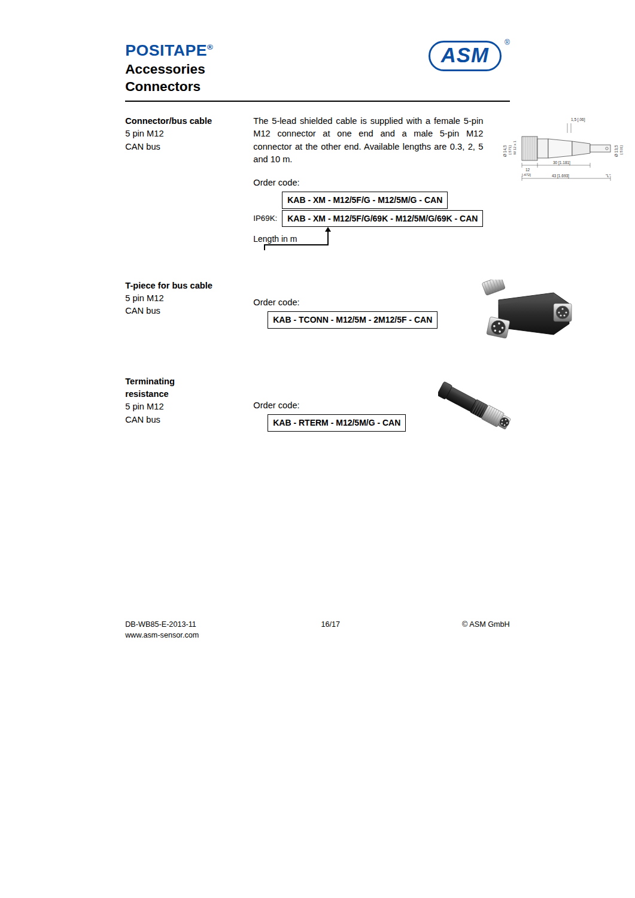POSITAPE®
Accessories
Connectors
®
ASM
Connector/bus cable
5 pin M12
CAN bus
The 5-lead shielded cable is supplied with a female 5-pin M12 connector at one end and a male 5-pin M12 connector at the other end. Available lengths are 0.3, 2, 5 and 10 m.
Order code:
KAB - XM - M12/5F/G - M12/5M/G - CAN
IP69K: KAB - XM - M12/5F/G/69K - M12/5M/G/69K - CAN
Length in m
1,5 [.06] Ø 14,5 [.571] M 12 x 1 Ø 13,5 [.531] 12 [.472] 30 [1.181] 43 [1.693] "L"
T-piece for bus cable
5 pin M12
CAN bus
Order code:
KAB - TCONN - M12/5M - 2M12/5F - CAN
Terminating
resistance
5 pin M12
CAN bus
Order code:
KAB - RTERM - M12/5M/G - CAN
DB-WB85-E-2013-11
www.asm-sensor.com
16/17
© ASM GmbH